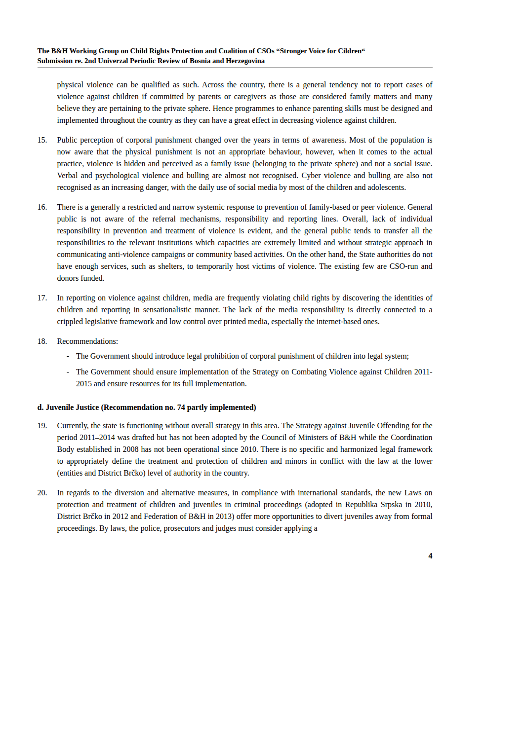The B&H Working Group on Child Rights Protection and Coalition of CSOs “Stronger Voice for Cildren“
Submission re. 2nd Univerzal Periodic Review of Bosnia and Herzegovina
physical violence can be qualified as such. Across the country, there is a general tendency not to report cases of violence against children if committed by parents or caregivers as those are considered family matters and many believe they are pertaining to the private sphere. Hence programmes to enhance parenting skills must be designed and implemented throughout the country as they can have a great effect in decreasing violence against children.
15. Public perception of corporal punishment changed over the years in terms of awareness. Most of the population is now aware that the physical punishment is not an appropriate behaviour, however, when it comes to the actual practice, violence is hidden and perceived as a family issue (belonging to the private sphere) and not a social issue. Verbal and psychological violence and bulling are almost not recognised. Cyber violence and bulling are also not recognised as an increasing danger, with the daily use of social media by most of the children and adolescents.
16. There is a generally a restricted and narrow systemic response to prevention of family-based or peer violence. General public is not aware of the referral mechanisms, responsibility and reporting lines. Overall, lack of individual responsibility in prevention and treatment of violence is evident, and the general public tends to transfer all the responsibilities to the relevant institutions which capacities are extremely limited and without strategic approach in communicating anti-violence campaigns or community based activities. On the other hand, the State authorities do not have enough services, such as shelters, to temporarily host victims of violence. The existing few are CSO-run and donors funded.
17. In reporting on violence against children, media are frequently violating child rights by discovering the identities of children and reporting in sensationalistic manner. The lack of the media responsibility is directly connected to a crippled legislative framework and low control over printed media, especially the internet-based ones.
18. Recommendations:
The Government should introduce legal prohibition of corporal punishment of children into legal system;
The Government should ensure implementation of the Strategy on Combating Violence against Children 2011-2015 and ensure resources for its full implementation.
d. Juvenile Justice (Recommendation no. 74 partly implemented)
19. Currently, the state is functioning without overall strategy in this area. The Strategy against Juvenile Offending for the period 2011–2014 was drafted but has not been adopted by the Council of Ministers of B&H while the Coordination Body established in 2008 has not been operational since 2010. There is no specific and harmonized legal framework to appropriately define the treatment and protection of children and minors in conflict with the law at the lower (entities and District Brčko) level of authority in the country.
20. In regards to the diversion and alternative measures, in compliance with international standards, the new Laws on protection and treatment of children and juveniles in criminal proceedings (adopted in Republika Srpska in 2010, District Brčko in 2012 and Federation of B&H in 2013) offer more opportunities to divert juveniles away from formal proceedings. By laws, the police, prosecutors and judges must consider applying a
4